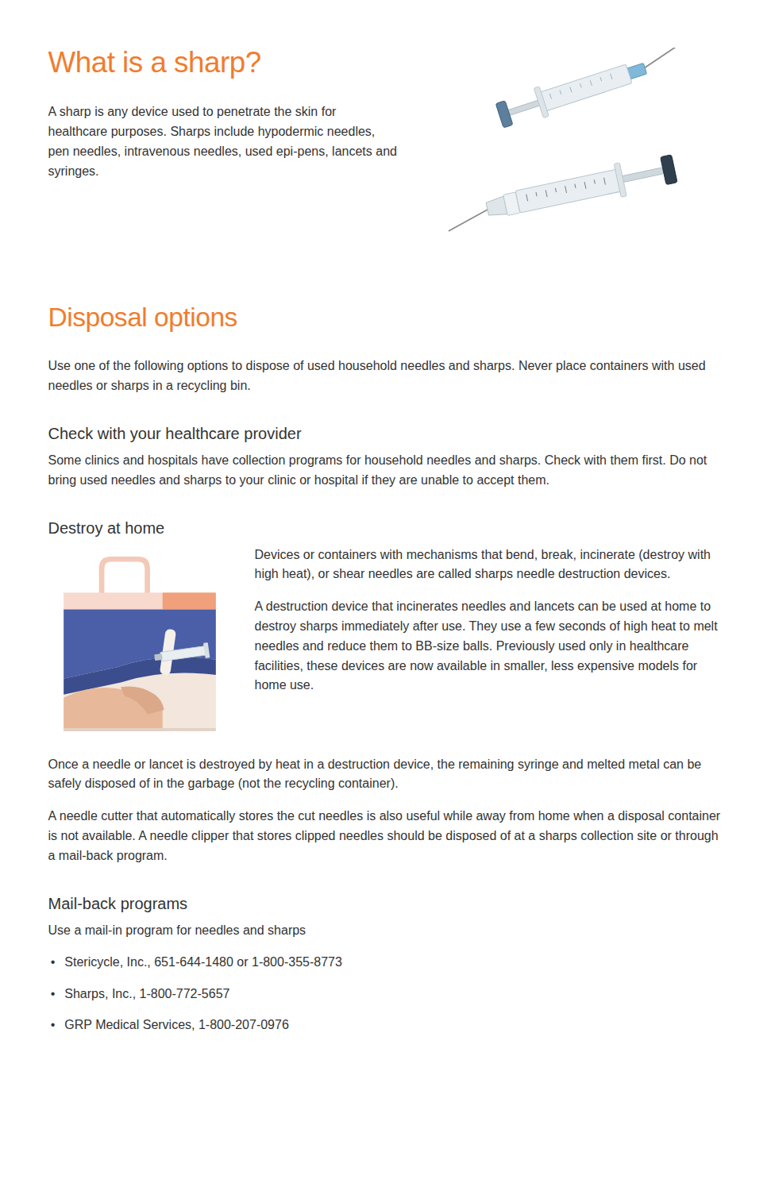What is a sharp?
A sharp is any device used to penetrate the skin for healthcare purposes. Sharps include hypodermic needles, pen needles, intravenous needles, used epi-pens, lancets and syringes.
Disposal options
Use one of the following options to dispose of used household needles and sharps. Never place containers with used needles or sharps in a recycling bin.
Check with your healthcare provider
Some clinics and hospitals have collection programs for household needles and sharps. Check with them first. Do not bring used needles and sharps to your clinic or hospital if they are unable to accept them.
Destroy at home
Devices or containers with mechanisms that bend, break, incinerate (destroy with high heat), or shear needles are called sharps needle destruction devices.
A destruction device that incinerates needles and lancets can be used at home to destroy sharps immediately after use. They use a few seconds of high heat to melt needles and reduce them to BB-size balls. Previously used only in healthcare facilities, these devices are now available in smaller, less expensive models for home use.
Once a needle or lancet is destroyed by heat in a destruction device, the remaining syringe and melted metal can be safely disposed of in the garbage (not the recycling container).
A needle cutter that automatically stores the cut needles is also useful while away from home when a disposal container is not available. A needle clipper that stores clipped needles should be disposed of at a sharps collection site or through a mail-back program.
Mail-back programs
Use a mail-in program for needles and sharps
Stericycle, Inc., 651-644-1480 or 1-800-355-8773
Sharps, Inc., 1-800-772-5657
GRP Medical Services, 1-800-207-0976